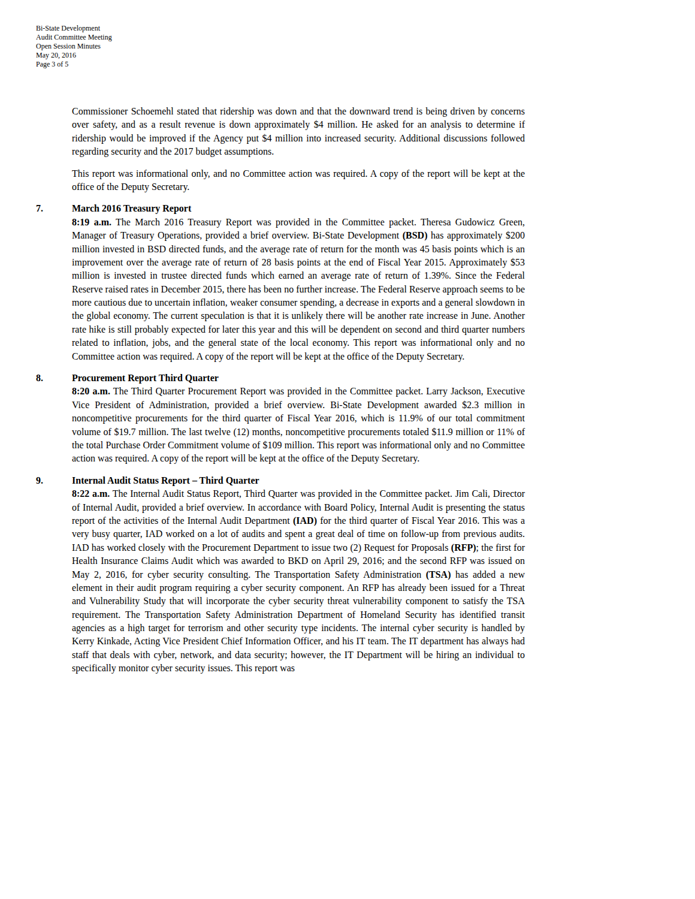Bi-State Development
Audit Committee Meeting
Open Session Minutes
May 20, 2016
Page 3 of 5
Commissioner Schoemehl stated that ridership was down and that the downward trend is being driven by concerns over safety, and as a result revenue is down approximately $4 million. He asked for an analysis to determine if ridership would be improved if the Agency put $4 million into increased security. Additional discussions followed regarding security and the 2017 budget assumptions.
This report was informational only, and no Committee action was required. A copy of the report will be kept at the office of the Deputy Secretary.
7.
March 2016 Treasury Report
8:19 a.m. The March 2016 Treasury Report was provided in the Committee packet. Theresa Gudowicz Green, Manager of Treasury Operations, provided a brief overview. Bi-State Development (BSD) has approximately $200 million invested in BSD directed funds, and the average rate of return for the month was 45 basis points which is an improvement over the average rate of return of 28 basis points at the end of Fiscal Year 2015. Approximately $53 million is invested in trustee directed funds which earned an average rate of return of 1.39%. Since the Federal Reserve raised rates in December 2015, there has been no further increase. The Federal Reserve approach seems to be more cautious due to uncertain inflation, weaker consumer spending, a decrease in exports and a general slowdown in the global economy. The current speculation is that it is unlikely there will be another rate increase in June. Another rate hike is still probably expected for later this year and this will be dependent on second and third quarter numbers related to inflation, jobs, and the general state of the local economy. This report was informational only and no Committee action was required. A copy of the report will be kept at the office of the Deputy Secretary.
8.
Procurement Report Third Quarter
8:20 a.m. The Third Quarter Procurement Report was provided in the Committee packet. Larry Jackson, Executive Vice President of Administration, provided a brief overview. Bi-State Development awarded $2.3 million in noncompetitive procurements for the third quarter of Fiscal Year 2016, which is 11.9% of our total commitment volume of $19.7 million. The last twelve (12) months, noncompetitive procurements totaled $11.9 million or 11% of the total Purchase Order Commitment volume of $109 million. This report was informational only and no Committee action was required. A copy of the report will be kept at the office of the Deputy Secretary.
9.
Internal Audit Status Report – Third Quarter
8:22 a.m. The Internal Audit Status Report, Third Quarter was provided in the Committee packet. Jim Cali, Director of Internal Audit, provided a brief overview. In accordance with Board Policy, Internal Audit is presenting the status report of the activities of the Internal Audit Department (IAD) for the third quarter of Fiscal Year 2016. This was a very busy quarter, IAD worked on a lot of audits and spent a great deal of time on follow-up from previous audits. IAD has worked closely with the Procurement Department to issue two (2) Request for Proposals (RFP); the first for Health Insurance Claims Audit which was awarded to BKD on April 29, 2016; and the second RFP was issued on May 2, 2016, for cyber security consulting. The Transportation Safety Administration (TSA) has added a new element in their audit program requiring a cyber security component. An RFP has already been issued for a Threat and Vulnerability Study that will incorporate the cyber security threat vulnerability component to satisfy the TSA requirement. The Transportation Safety Administration Department of Homeland Security has identified transit agencies as a high target for terrorism and other security type incidents. The internal cyber security is handled by Kerry Kinkade, Acting Vice President Chief Information Officer, and his IT team. The IT department has always had staff that deals with cyber, network, and data security; however, the IT Department will be hiring an individual to specifically monitor cyber security issues. This report was